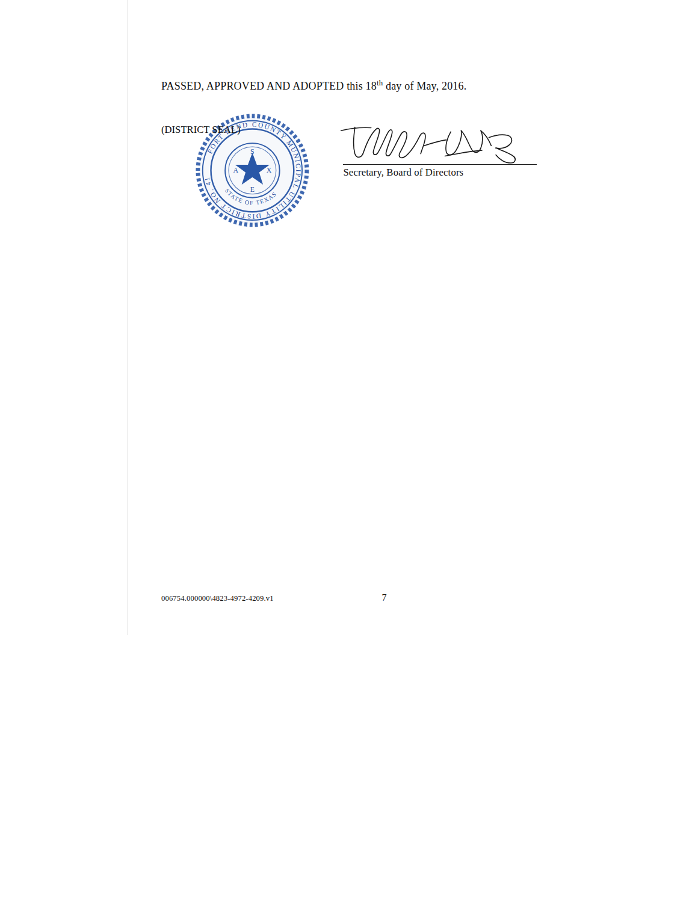PASSED, APPROVED AND ADOPTED this 18th day of May, 2016.
(DISTRICT SEAL)
FORT BEND COUNTY MUNICIPAL UTILITY DISTRICT NO. 41 STATE OF TEXAS S A X E
Secretary, Board of Directors
006754.000000\4823-4972-4209.v1 7